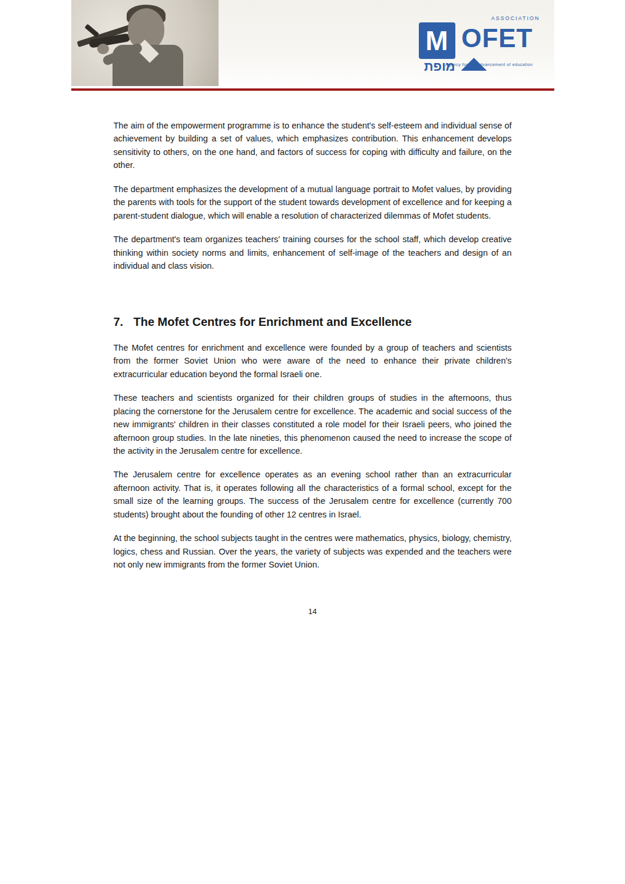Association M OFET לקידום החינוך מופת Agency for the advancement of education
The aim of the empowerment programme is to enhance the student's self-esteem and individual sense of achievement by building a set of values, which emphasizes contribution. This enhancement develops sensitivity to others, on the one hand, and factors of success for coping with difficulty and failure, on the other.
The department emphasizes the development of a mutual language portrait to Mofet values, by providing the parents with tools for the support of the student towards development of excellence and for keeping a parent-student dialogue, which will enable a resolution of characterized dilemmas of Mofet students.
The department's team organizes teachers’ training courses for the school staff, which develop creative thinking within society norms and limits, enhancement of self-image of the teachers and design of an individual and class vision.
7. The Mofet Centres for Enrichment and Excellence
The Mofet centres for enrichment and excellence were founded by a group of teachers and scientists from the former Soviet Union who were aware of the need to enhance their private children's extracurricular education beyond the formal Israeli one.
These teachers and scientists organized for their children groups of studies in the afternoons, thus placing the cornerstone for the Jerusalem centre for excellence. The academic and social success of the new immigrants' children in their classes constituted a role model for their Israeli peers, who joined the afternoon group studies. In the late nineties, this phenomenon caused the need to increase the scope of the activity in the Jerusalem centre for excellence.
The Jerusalem centre for excellence operates as an evening school rather than an extracurricular afternoon activity. That is, it operates following all the characteristics of a formal school, except for the small size of the learning groups. The success of the Jerusalem centre for excellence (currently 700 students) brought about the founding of other 12 centres in Israel.
At the beginning, the school subjects taught in the centres were mathematics, physics, biology, chemistry, logics, chess and Russian. Over the years, the variety of subjects was expended and the teachers were not only new immigrants from the former Soviet Union.
14